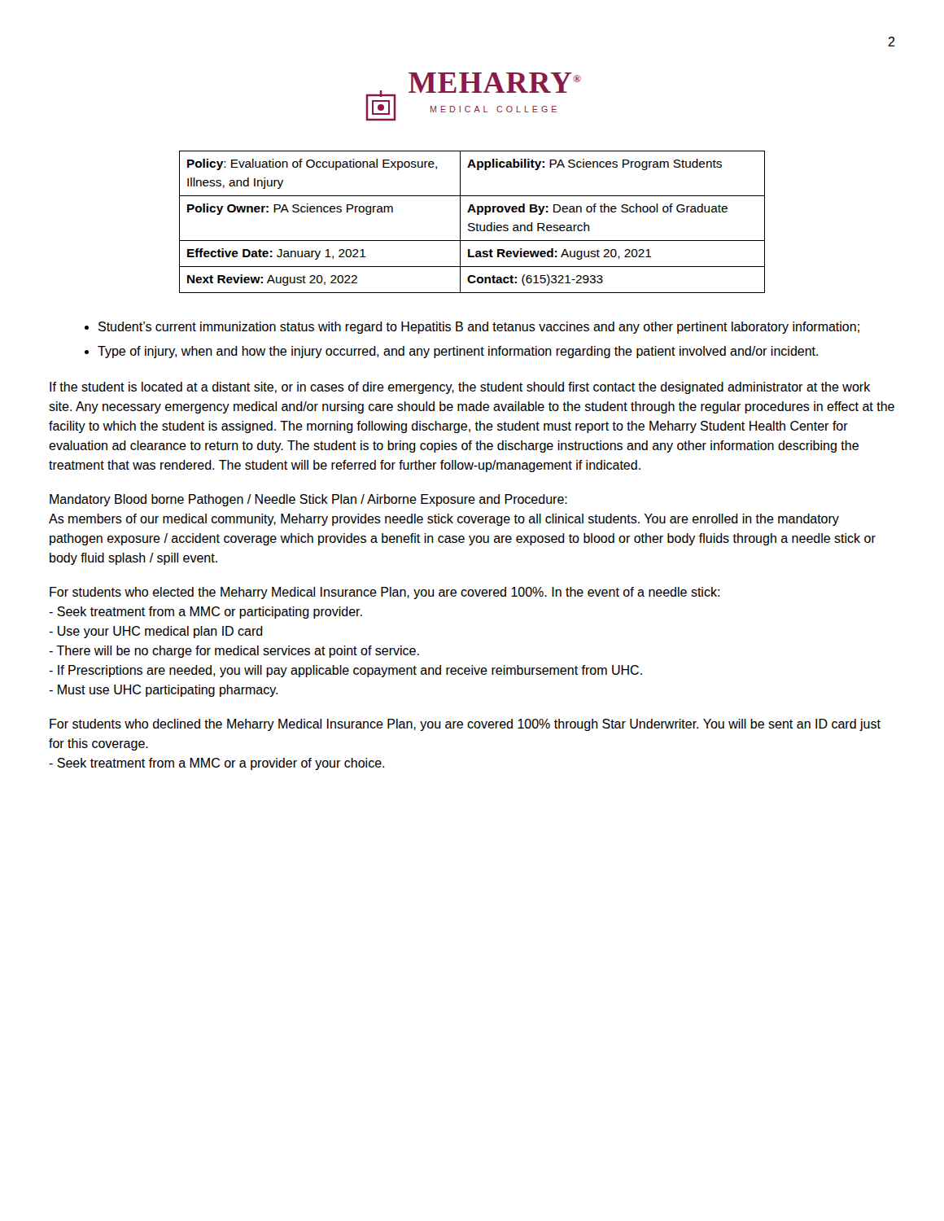2
MEHARRY®
MEDICAL COLLEGE
| Policy : Evaluation of Occupational Exposure, Illness, and Injury | Applicability: PA Sciences Program Students |
| Policy Owner: PA Sciences Program | Approved By: Dean of the School of Graduate Studies and Research |
| Effective Date: January 1, 2021 | Last Reviewed: August 20, 2021 |
| Next Review: August 20, 2022 | Contact: (615)321-2933 |
Student’s current immunization status with regard to Hepatitis B and tetanus vaccines and any other pertinent laboratory information;
Type of injury, when and how the injury occurred, and any pertinent information regarding the patient involved and/or incident.
If the student is located at a distant site, or in cases of dire emergency, the student should first contact the designated administrator at the work site. Any necessary emergency medical and/or nursing care should be made available to the student through the regular procedures in effect at the facility to which the student is assigned. The morning following discharge, the student must report to the Meharry Student Health Center for evaluation ad clearance to return to duty. The student is to bring copies of the discharge instructions and any other information describing the treatment that was rendered. The student will be referred for further follow-up/management if indicated.
Mandatory Blood borne Pathogen / Needle Stick Plan / Airborne Exposure and Procedure:
As members of our medical community, Meharry provides needle stick coverage to all clinical students. You are enrolled in the mandatory pathogen exposure / accident coverage which provides a benefit in case you are exposed to blood or other body fluids through a needle stick or body fluid splash / spill event.
For students who elected the Meharry Medical Insurance Plan, you are covered 100%. In the event of a needle stick:
- Seek treatment from a MMC or participating provider.
- Use your UHC medical plan ID card
- There will be no charge for medical services at point of service.
- If Prescriptions are needed, you will pay applicable copayment and receive reimbursement from UHC.
- Must use UHC participating pharmacy.
For students who declined the Meharry Medical Insurance Plan, you are covered 100% through Star Underwriter. You will be sent an ID card just for this coverage.
- Seek treatment from a MMC or a provider of your choice.